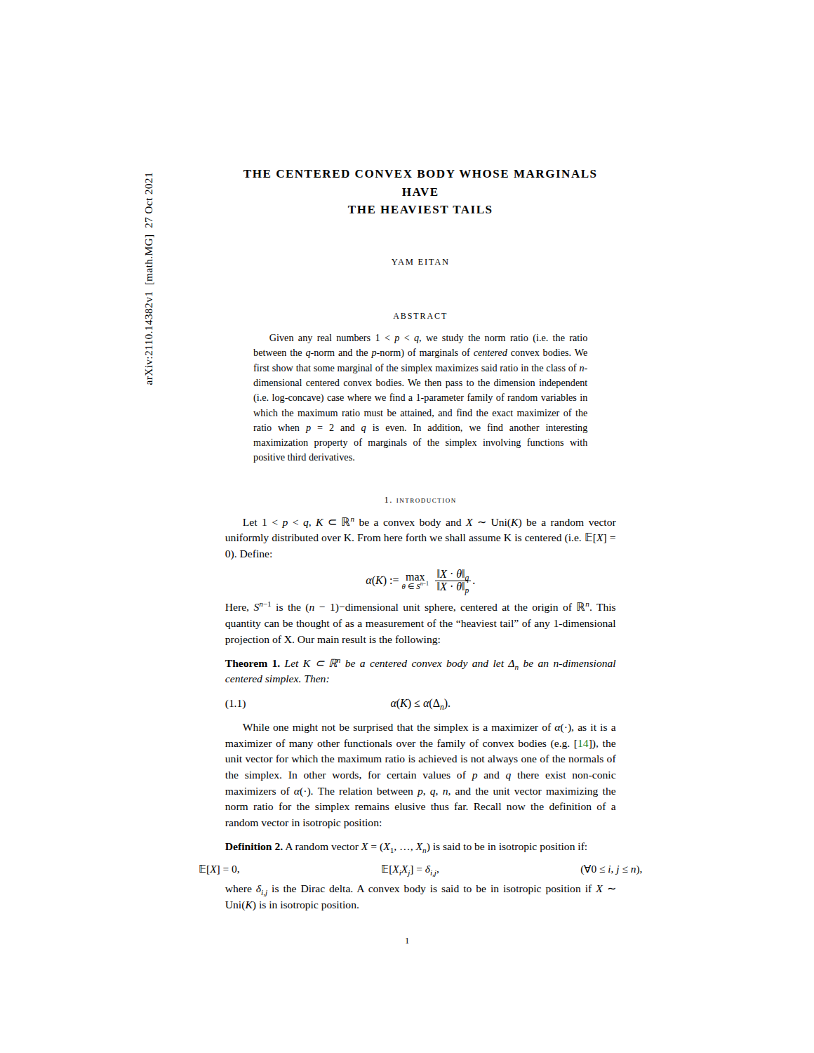arXiv:2110.14382v1 [math.MG] 27 Oct 2021
The Centered Convex Body Whose Marginals Have
the Heaviest Tails
Yam Eitan
Abstract
Given any real numbers 1 < p < q, we study the norm ratio (i.e. the ratio between the q-norm and the p-norm) of marginals of centered convex bodies. We first show that some marginal of the simplex maximizes said ratio in the class of n-dimensional centered convex bodies. We then pass to the dimension independent (i.e. log-concave) case where we find a 1-parameter family of random variables in which the maximum ratio must be attained, and find the exact maximizer of the ratio when p = 2 and q is even. In addition, we find another interesting maximization property of marginals of the simplex involving functions with positive third derivatives.
1. Introduction
Let 1 < p < q, K ⊂ ℝn be a convex body and X ∼ Uni(K) be a random vector uniformly distributed over K. From here forth we shall assume K is centered (i.e. 𝔼[X] = 0). Define:
α(K) := max θ ∈ Sn−1 ‖X · θ‖q ‖X · θ‖p .
Here, Sn−1 is the (n − 1)−dimensional unit sphere, centered at the origin of ℝn. This quantity can be thought of as a measurement of the “heaviest tail” of any 1-dimensional projection of X. Our main result is the following:
Theorem 1. Let K ⊂ ℝn be a centered convex body and let Δn be an n-dimensional centered simplex. Then:
(1.1) α(K) ≤ α(Δn).
While one might not be surprised that the simplex is a maximizer of α(·), as it is a maximizer of many other functionals over the family of convex bodies (e.g. [14]), the unit vector for which the maximum ratio is achieved is not always one of the normals of the simplex. In other words, for certain values of p and q there exist non-conic maximizers of α(·). The relation between p, q, n, and the unit vector maximizing the norm ratio for the simplex remains elusive thus far. Recall now the definition of a random vector in isotropic position:
Definition 2. A random vector X = (X1, …, Xn) is said to be in isotropic position if:
𝔼[X] = 0, 𝔼[XiXj] = δi,j, (∀0 ≤ i, j ≤ n),
where δi,j is the Dirac delta. A convex body is said to be in isotropic position if X ∼ Uni(K) is in isotropic position.
1